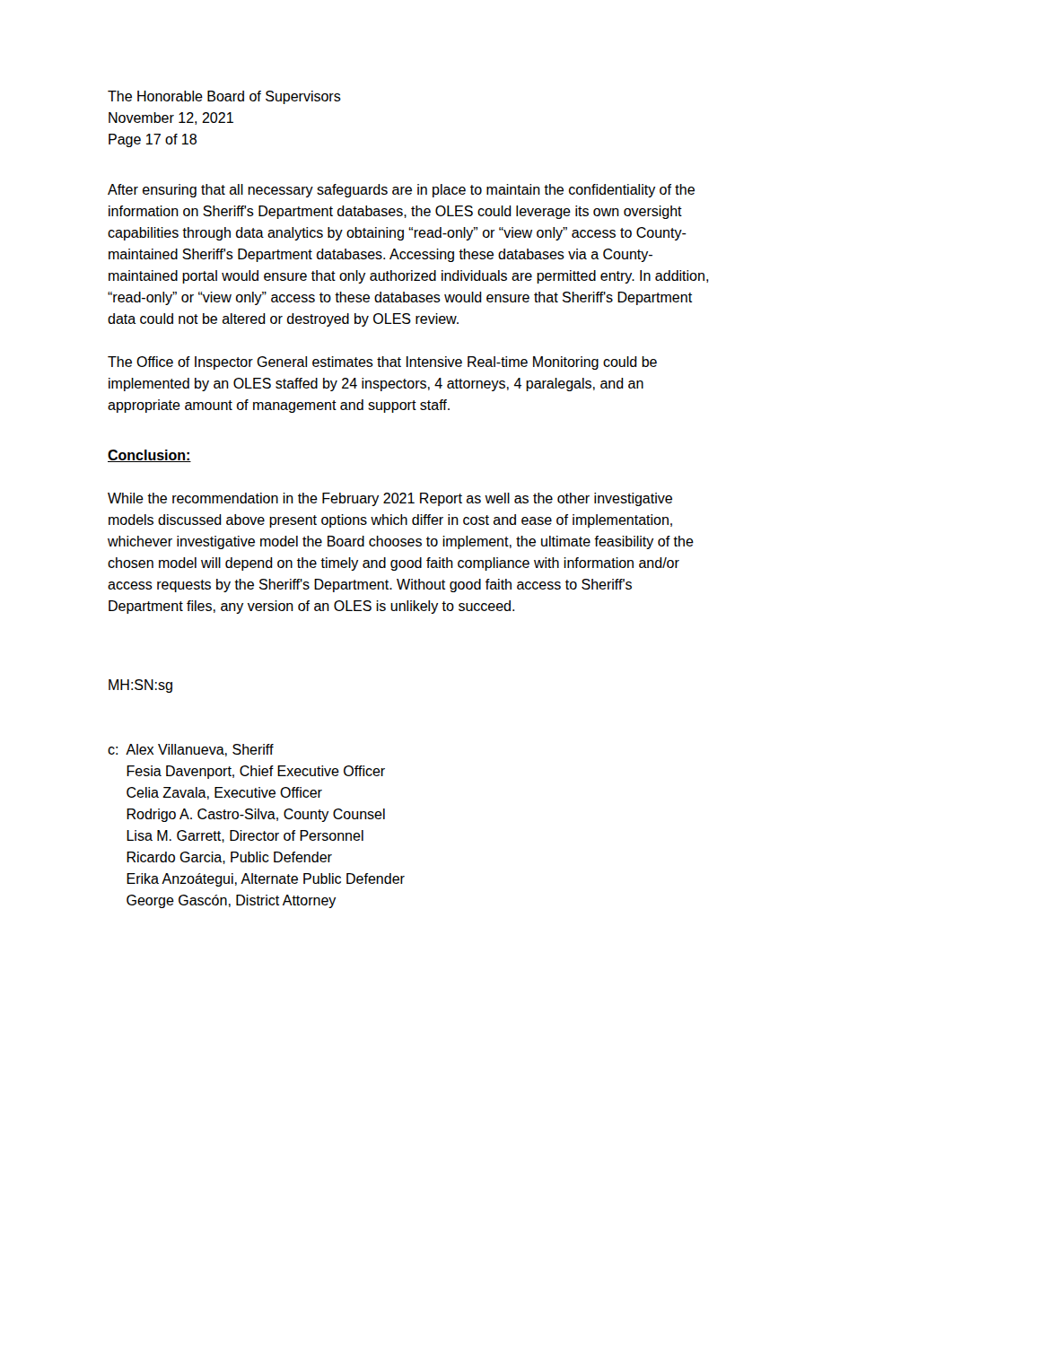The Honorable Board of Supervisors
November 12, 2021
Page 17 of 18
After ensuring that all necessary safeguards are in place to maintain the confidentiality of the information on Sheriff's Department databases, the OLES could leverage its own oversight capabilities through data analytics by obtaining “read-only” or “view only” access to County-maintained Sheriff's Department databases. Accessing these databases via a County-maintained portal would ensure that only authorized individuals are permitted entry. In addition, “read-only” or “view only” access to these databases would ensure that Sheriff's Department data could not be altered or destroyed by OLES review.
The Office of Inspector General estimates that Intensive Real-time Monitoring could be implemented by an OLES staffed by 24 inspectors, 4 attorneys, 4 paralegals, and an appropriate amount of management and support staff.
Conclusion:
While the recommendation in the February 2021 Report as well as the other investigative models discussed above present options which differ in cost and ease of implementation, whichever investigative model the Board chooses to implement, the ultimate feasibility of the chosen model will depend on the timely and good faith compliance with information and/or access requests by the Sheriff's Department. Without good faith access to Sheriff's Department files, any version of an OLES is unlikely to succeed.
MH:SN:sg
c:
Alex Villanueva, Sheriff
Fesia Davenport, Chief Executive Officer
Celia Zavala, Executive Officer
Rodrigo A. Castro-Silva, County Counsel
Lisa M. Garrett, Director of Personnel
Ricardo Garcia, Public Defender
Erika Anzoátegui, Alternate Public Defender
George Gascón, District Attorney